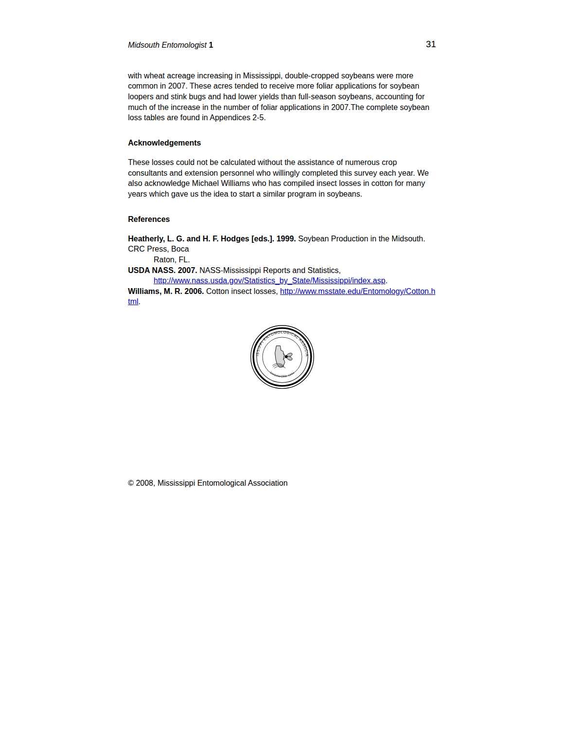Midsouth Entomologist 1
31
with wheat acreage increasing in Mississippi, double-cropped soybeans were more common in 2007. These acres tended to receive more foliar applications for soybean loopers and stink bugs and had lower yields than full-season soybeans, accounting for much of the increase in the number of foliar applications in 2007.The complete soybean loss tables are found in Appendices 2-5.
Acknowledgements
These losses could not be calculated without the assistance of numerous crop consultants and extension personnel who willingly completed this survey each year. We also acknowledge Michael Williams who has compiled insect losses in cotton for many years which gave us the idea to start a similar program in soybeans.
References
Heatherly, L. G. and H. F. Hodges [eds.]. 1999. Soybean Production in the Midsouth. CRC Press, BocaRaton, FL.
USDA NASS. 2007. NASS-Mississippi Reports and Statistics,http://www.nass.usda.gov/Statistics_by_State/Mississippi/index.asp.
Williams, M. R. 2006. Cotton insect losses, http://www.msstate.edu/Entomology/Cotton.html.
MISSISSIPPI ENTOMOLOGICAL ASSOCIATION ORGANIZED 1994
© 2008, Mississippi Entomological Association